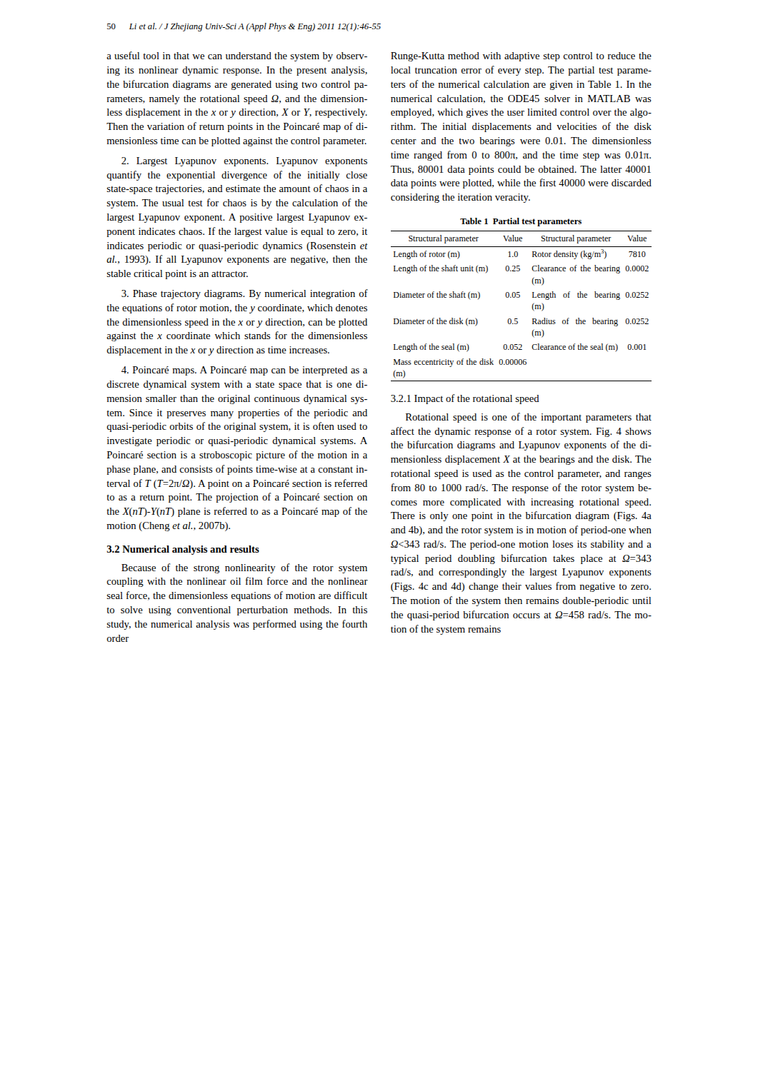50 Li et al. / J Zhejiang Univ-Sci A (Appl Phys & Eng) 2011 12(1):46-55
a useful tool in that we can understand the system by observing its nonlinear dynamic response. In the present analysis, the bifurcation diagrams are generated using two control parameters, namely the rotational speed Ω, and the dimensionless displacement in the x or y direction, X or Y, respectively. Then the variation of return points in the Poincaré map of dimensionless time can be plotted against the control parameter.
2. Largest Lyapunov exponents. Lyapunov exponents quantify the exponential divergence of the initially close state-space trajectories, and estimate the amount of chaos in a system. The usual test for chaos is by the calculation of the largest Lyapunov exponent. A positive largest Lyapunov exponent indicates chaos. If the largest value is equal to zero, it indicates periodic or quasi-periodic dynamics (Rosenstein et al., 1993). If all Lyapunov exponents are negative, then the stable critical point is an attractor.
3. Phase trajectory diagrams. By numerical integration of the equations of rotor motion, the y coordinate, which denotes the dimensionless speed in the x or y direction, can be plotted against the x coordinate which stands for the dimensionless displacement in the x or y direction as time increases.
4. Poincaré maps. A Poincaré map can be interpreted as a discrete dynamical system with a state space that is one dimension smaller than the original continuous dynamical system. Since it preserves many properties of the periodic and quasi-periodic orbits of the original system, it is often used to investigate periodic or quasi-periodic dynamical systems. A Poincaré section is a stroboscopic picture of the motion in a phase plane, and consists of points time-wise at a constant interval of T (T=2π/Ω). A point on a Poincaré section is referred to as a return point. The projection of a Poincaré section on the X(nT)-Y(nT) plane is referred to as a Poincaré map of the motion (Cheng et al., 2007b).
3.2 Numerical analysis and results
Because of the strong nonlinearity of the rotor system coupling with the nonlinear oil film force and the nonlinear seal force, the dimensionless equations of motion are difficult to solve using conventional perturbation methods. In this study, the numerical analysis was performed using the fourth order
Runge-Kutta method with adaptive step control to reduce the local truncation error of every step. The partial test parameters of the numerical calculation are given in Table 1. In the numerical calculation, the ODE45 solver in MATLAB was employed, which gives the user limited control over the algorithm. The initial displacements and velocities of the disk center and the two bearings were 0.01. The dimensionless time ranged from 0 to 800π, and the time step was 0.01π. Thus, 80001 data points could be obtained. The latter 40001 data points were plotted, while the first 40000 were discarded considering the iteration veracity.
Table 1 Partial test parameters
| Structural parameter | Value | Structural parameter | Value |
| --- | --- | --- | --- |
| Length of rotor (m) | 1.0 | Rotor density (kg/m 3 ) | 7810 |
| Length of the shaft unit (m) | 0.25 | Clearance of the bearing (m) | 0.0002 |
| Diameter of the shaft (m) | 0.05 | Length of the bearing (m) | 0.0252 |
| Diameter of the disk (m) | 0.5 | Radius of the bearing (m) | 0.0252 |
| Length of the seal (m) | 0.052 | Clearance of the seal (m) | 0.001 |
| Mass eccentricity of the disk (m) | 0.00006 | | |
3.2.1 Impact of the rotational speed
Rotational speed is one of the important parameters that affect the dynamic response of a rotor system. Fig. 4 shows the bifurcation diagrams and Lyapunov exponents of the dimensionless displacement X at the bearings and the disk. The rotational speed is used as the control parameter, and ranges from 80 to 1000 rad/s. The response of the rotor system becomes more complicated with increasing rotational speed. There is only one point in the bifurcation diagram (Figs. 4a and 4b), and the rotor system is in motion of period-one when Ω<343 rad/s. The period-one motion loses its stability and a typical period doubling bifurcation takes place at Ω=343 rad/s, and correspondingly the largest Lyapunov exponents (Figs. 4c and 4d) change their values from negative to zero. The motion of the system then remains double-periodic until the quasi-period bifurcation occurs at Ω=458 rad/s. The motion of the system remains